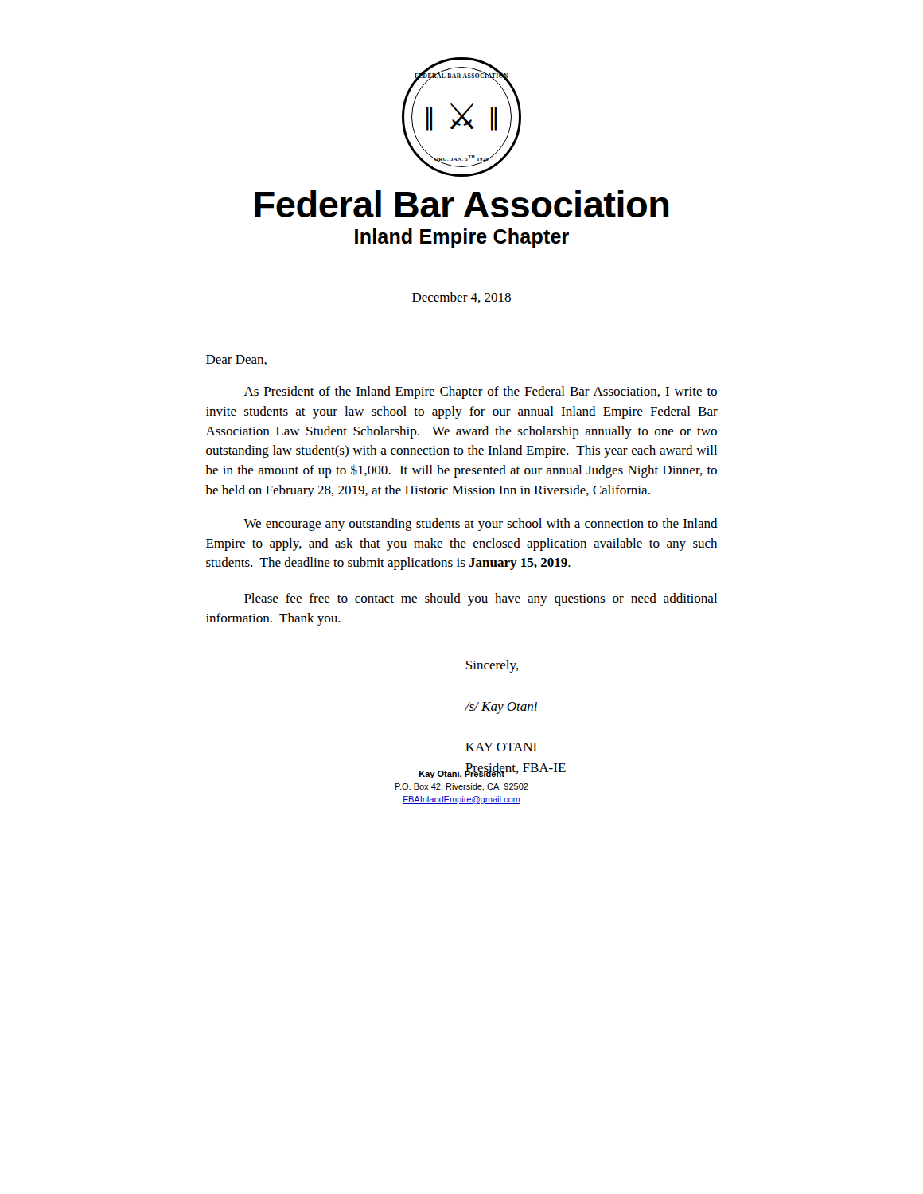Federal Bar Association
∥∥
⚔
Org. Jan. 5th 1920
Federal Bar Association
Inland Empire Chapter
December 4, 2018
Dear Dean,
As President of the Inland Empire Chapter of the Federal Bar Association, I write to invite students at your law school to apply for our annual Inland Empire Federal Bar Association Law Student Scholarship. We award the scholarship annually to one or two outstanding law student(s) with a connection to the Inland Empire. This year each award will be in the amount of up to $1,000. It will be presented at our annual Judges Night Dinner, to be held on February 28, 2019, at the Historic Mission Inn in Riverside, California.
We encourage any outstanding students at your school with a connection to the Inland Empire to apply, and ask that you make the enclosed application available to any such students. The deadline to submit applications is January 15, 2019.
Please fee free to contact me should you have any questions or need additional information. Thank you.
Sincerely,
/s/ Kay Otani
KAY OTANI
President, FBA-IE
Kay Otani, President
P.O. Box 42, Riverside, CA 92502
FBAInlandEmpire@gmail.com